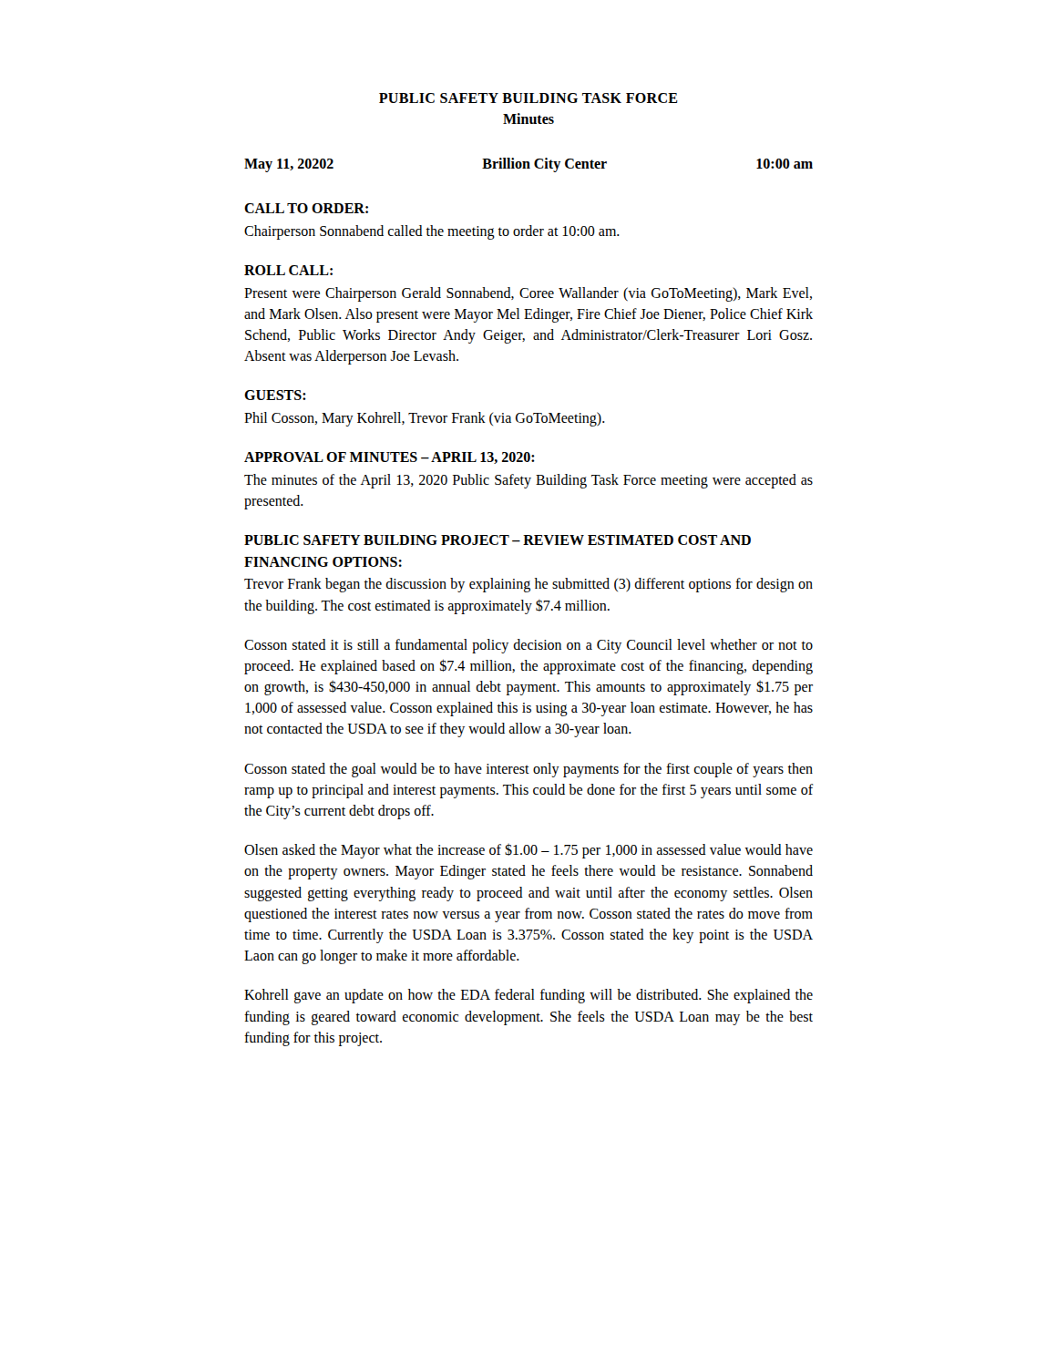PUBLIC SAFETY BUILDING TASK FORCE
Minutes
May 11, 20202 Brillion City Center 10:00 am
Call to Order:
Chairperson Sonnabend called the meeting to order at 10:00 am.
Roll Call:
Present were Chairperson Gerald Sonnabend, Coree Wallander (via GoToMeeting), Mark Evel, and Mark Olsen. Also present were Mayor Mel Edinger, Fire Chief Joe Diener, Police Chief Kirk Schend, Public Works Director Andy Geiger, and Administrator/Clerk-Treasurer Lori Gosz. Absent was Alderperson Joe Levash.
Guests:
Phil Cosson, Mary Kohrell, Trevor Frank (via GoToMeeting).
Approval of Minutes – April 13, 2020:
The minutes of the April 13, 2020 Public Safety Building Task Force meeting were accepted as presented.
Public Safety Building Project – Review Estimated Cost and Financing Options:
Trevor Frank began the discussion by explaining he submitted (3) different options for design on the building. The cost estimated is approximately $7.4 million.
Cosson stated it is still a fundamental policy decision on a City Council level whether or not to proceed. He explained based on $7.4 million, the approximate cost of the financing, depending on growth, is $430-450,000 in annual debt payment. This amounts to approximately $1.75 per 1,000 of assessed value. Cosson explained this is using a 30-year loan estimate. However, he has not contacted the USDA to see if they would allow a 30-year loan.
Cosson stated the goal would be to have interest only payments for the first couple of years then ramp up to principal and interest payments. This could be done for the first 5 years until some of the City’s current debt drops off.
Olsen asked the Mayor what the increase of $1.00 – 1.75 per 1,000 in assessed value would have on the property owners. Mayor Edinger stated he feels there would be resistance. Sonnabend suggested getting everything ready to proceed and wait until after the economy settles. Olsen questioned the interest rates now versus a year from now. Cosson stated the rates do move from time to time. Currently the USDA Loan is 3.375%. Cosson stated the key point is the USDA Laon can go longer to make it more affordable.
Kohrell gave an update on how the EDA federal funding will be distributed. She explained the funding is geared toward economic development. She feels the USDA Loan may be the best funding for this project.